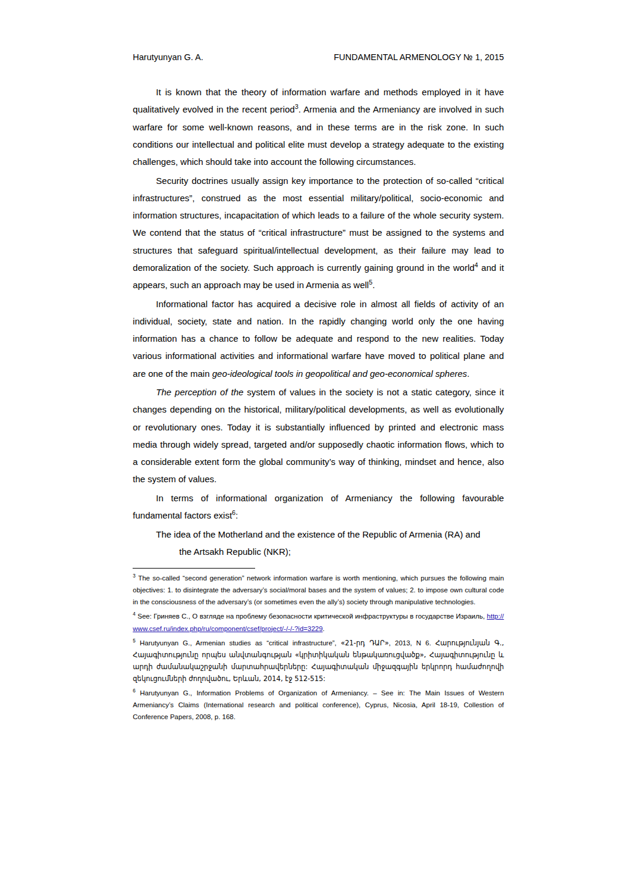Harutyunyan G. A. FUNDAMENTAL ARMENOLOGY № 1, 2015
It is known that the theory of information warfare and methods employed in it have qualitatively evolved in the recent period3. Armenia and the Armeniancy are involved in such warfare for some well-known reasons, and in these terms are in the risk zone. In such conditions our intellectual and political elite must develop a strategy adequate to the existing challenges, which should take into account the following circumstances.
Security doctrines usually assign key importance to the protection of so-called “critical infrastructures”, construed as the most essential military/political, socio-economic and information structures, incapacitation of which leads to a failure of the whole security system. We contend that the status of “critical infrastructure” must be assigned to the systems and structures that safeguard spiritual/intellectual development, as their failure may lead to demoralization of the society. Such approach is currently gaining ground in the world4 and it appears, such an approach may be used in Armenia as well5.
Informational factor has acquired a decisive role in almost all fields of activity of an individual, society, state and nation. In the rapidly changing world only the one having information has a chance to follow be adequate and respond to the new realities. Today various informational activities and informational warfare have moved to political plane and are one of the main geo-ideological tools in geopolitical and geo-economical spheres.
The perception of the system of values in the society is not a static category, since it changes depending on the historical, military/political developments, as well as evolutionally or revolutionary ones. Today it is substantially influenced by printed and electronic mass media through widely spread, targeted and/or supposedly chaotic information flows, which to a considerable extent form the global community’s way of thinking, mindset and hence, also the system of values.
In terms of informational organization of Armeniancy the following favourable fundamental factors exist6:
The idea of the Motherland and the existence of the Republic of Armenia (RA) and
the Artsakh Republic (NKR);
3 The so-called “second generation” network information warfare is worth mentioning, which pursues the following main objectives: 1. to disintegrate the adversary’s social/moral bases and the system of values; 2. to impose own cultural code in the consciousness of the adversary’s (or sometimes even the ally’s) society through manipulative technologies.
4 See: Гриняев С., О взгляде на проблему безопасности критической инфраструктуры в государстве Израиль, http://www.csef.ru/index.php/ru/component/csef/project/-/-/-?id=3229.
5 Harutyunyan G., Armenian studies as “critical infrastructure”, «21-րդ ԴԱՐ», 2013, N 6. Հարությունյան Գ., Հայագիտությունը որպես անվտանգության «կրիտիկական ենթակառուցվածք», Հայագիտությունը և արդի ժամանակաշրջանի մարտահրավերները: Հայագիտական միջազգային երկրորդ համաժողովի զեկուցումների ժողովածու, Երևան, 2014, էջ 512-515:
6 Harutyunyan G., Information Problems of Organization of Armeniancy. – See in: The Main Issues of Western Armeniancy’s Claims (International research and political conference), Cyprus, Nicosia, April 18-19, Collestion of Conference Papers, 2008, p. 168.